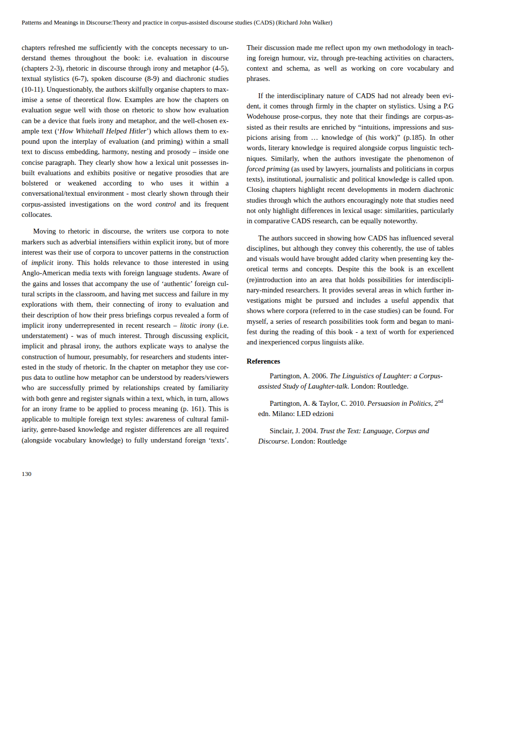Patterns and Meanings in Discourse:Theory and practice in corpus-assisted discourse studies (CADS) (Richard John Walker)
chapters refreshed me sufficiently with the concepts necessary to understand themes throughout the book: i.e. evaluation in discourse (chapters 2-3), rhetoric in discourse through irony and metaphor (4-5), textual stylistics (6-7), spoken discourse (8-9) and diachronic studies (10-11). Unquestionably, the authors skilfully organise chapters to maximise a sense of theoretical flow. Examples are how the chapters on evaluation segue well with those on rhetoric to show how evaluation can be a device that fuels irony and metaphor, and the well-chosen example text (‘How Whitehall Helped Hitler’) which allows them to expound upon the interplay of evaluation (and priming) within a small text to discuss embedding, harmony, nesting and prosody – inside one concise paragraph. They clearly show how a lexical unit possesses inbuilt evaluations and exhibits positive or negative prosodies that are bolstered or weakened according to who uses it within a conversational/textual environment - most clearly shown through their corpus-assisted investigations on the word control and its frequent collocates.
Moving to rhetoric in discourse, the writers use corpora to note markers such as adverbial intensifiers within explicit irony, but of more interest was their use of corpora to uncover patterns in the construction of implicit irony. This holds relevance to those interested in using Anglo-American media texts with foreign language students. Aware of the gains and losses that accompany the use of ‘authentic’ foreign cultural scripts in the classroom, and having met success and failure in my explorations with them, their connecting of irony to evaluation and their description of how their press briefings corpus revealed a form of implicit irony underrepresented in recent research – litotic irony (i.e. understatement) - was of much interest. Through discussing explicit, implicit and phrasal irony, the authors explicate ways to analyse the construction of humour, presumably, for researchers and students interested in the study of rhetoric. In the chapter on metaphor they use corpus data to outline how metaphor can be understood by readers/viewers who are successfully primed by relationships created by familiarity with both genre and register signals within a text, which, in turn, allows for an irony frame to be applied to process meaning (p. 161). This is applicable to multiple foreign text styles: awareness of cultural familiarity, genre-based knowledge and register differences are all required (alongside vocabulary knowledge) to fully understand foreign ‘texts’. Their discussion made me reflect upon my own methodology in teaching foreign humour, viz, through pre-teaching activities on characters, context and schema, as well as working on core vocabulary and phrases.
If the interdisciplinary nature of CADS had not already been evident, it comes through firmly in the chapter on stylistics. Using a P.G Wodehouse prose-corpus, they note that their findings are corpus-assisted as their results are enriched by “intuitions, impressions and suspicions arising from … knowledge of (his work)” (p.185). In other words, literary knowledge is required alongside corpus linguistic techniques. Similarly, when the authors investigate the phenomenon of forced priming (as used by lawyers, journalists and politicians in corpus texts), institutional, journalistic and political knowledge is called upon. Closing chapters highlight recent developments in modern diachronic studies through which the authors encouragingly note that studies need not only highlight differences in lexical usage: similarities, particularly in comparative CADS research, can be equally noteworthy.
The authors succeed in showing how CADS has influenced several disciplines, but although they convey this coherently, the use of tables and visuals would have brought added clarity when presenting key theoretical terms and concepts. Despite this the book is an excellent (re)introduction into an area that holds possibilities for interdisciplinary-minded researchers. It provides several areas in which further investigations might be pursued and includes a useful appendix that shows where corpora (referred to in the case studies) can be found. For myself, a series of research possibilities took form and began to manifest during the reading of this book - a text of worth for experienced and inexperienced corpus linguists alike.
References
Partington, A. 2006. The Linguistics of Laughter: a Corpus-assisted Study of Laughter-talk. London: Routledge.
Partington, A. & Taylor, C. 2010. Persuasion in Politics, 2nd edn. Milano: LED edzioni
Sinclair, J. 2004. Trust the Text: Language, Corpus and Discourse. London: Routledge
130